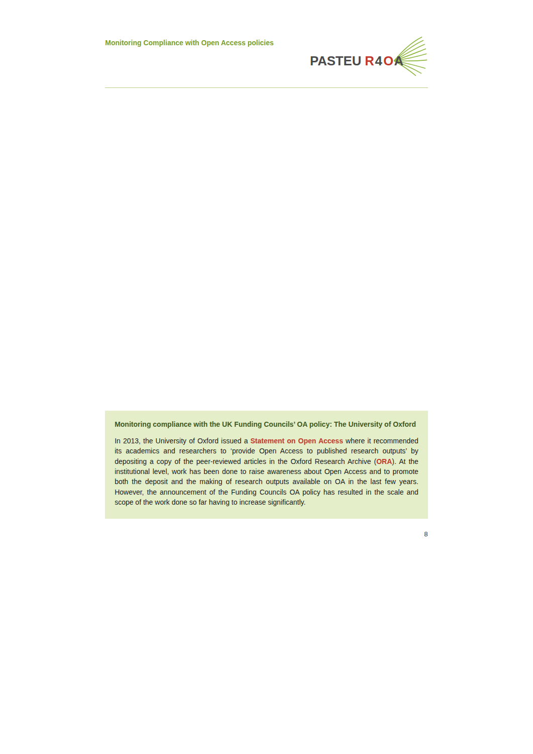Monitoring Compliance with Open Access policies
PASTEU R 4 O A
Monitoring compliance with the UK Funding Councils’ OA policy: The University of Oxford
In 2013, the University of Oxford issued a Statement on Open Access where it recommended its academics and researchers to ‘provide Open Access to published research outputs’ by depositing a copy of the peer-reviewed articles in the Oxford Research Archive (ORA). At the institutional level, work has been done to raise awareness about Open Access and to promote both the deposit and the making of research outputs available on OA in the last few years. However, the announcement of the Funding Councils OA policy has resulted in the scale and scope of the work done so far having to increase significantly.
8